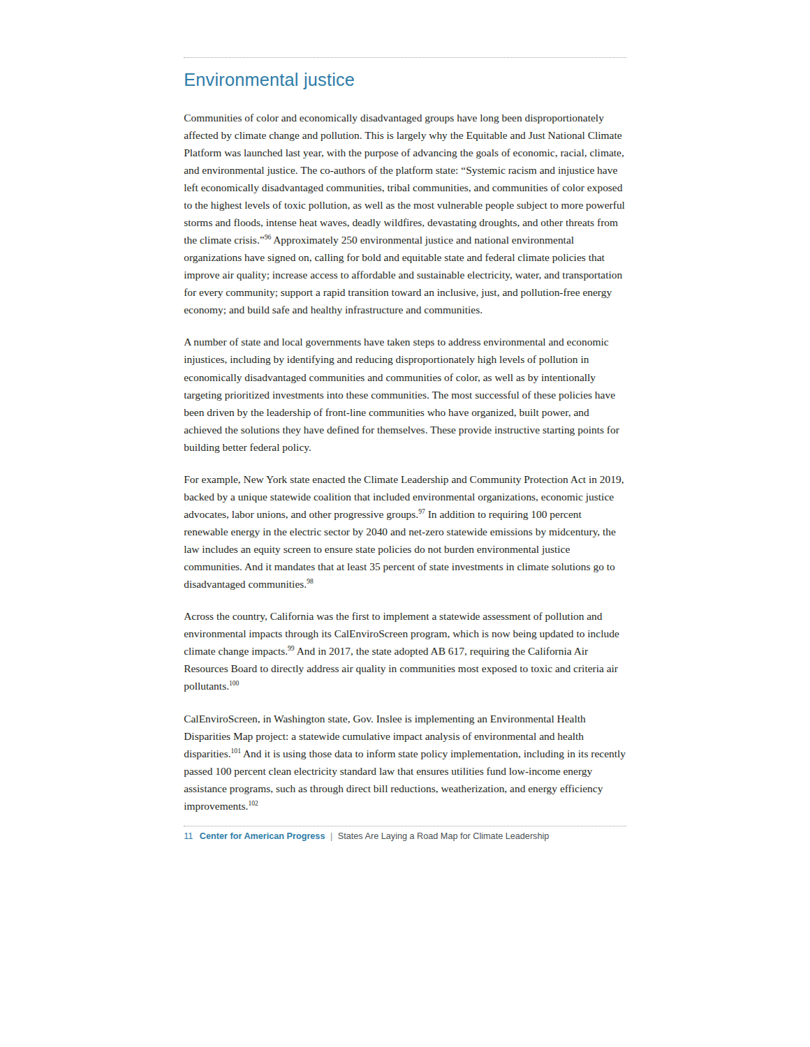Environmental justice
Communities of color and economically disadvantaged groups have long been disproportionately affected by climate change and pollution. This is largely why the Equitable and Just National Climate Platform was launched last year, with the purpose of advancing the goals of economic, racial, climate, and environmental justice. The co-authors of the platform state: “Systemic racism and injustice have left economically disadvantaged communities, tribal communities, and communities of color exposed to the highest levels of toxic pollution, as well as the most vulnerable people subject to more powerful storms and floods, intense heat waves, deadly wildfires, devastating droughts, and other threats from the climate crisis.”96 Approximately 250 environmental justice and national environmental organizations have signed on, calling for bold and equitable state and federal climate policies that improve air quality; increase access to affordable and sustainable electricity, water, and transportation for every community; support a rapid transition toward an inclusive, just, and pollution-free energy economy; and build safe and healthy infrastructure and communities.
A number of state and local governments have taken steps to address environmental and economic injustices, including by identifying and reducing disproportionately high levels of pollution in economically disadvantaged communities and communities of color, as well as by intentionally targeting prioritized investments into these communities. The most successful of these policies have been driven by the leadership of front-line communities who have organized, built power, and achieved the solutions they have defined for themselves. These provide instructive starting points for building better federal policy.
For example, New York state enacted the Climate Leadership and Community Protection Act in 2019, backed by a unique statewide coalition that included environmental organizations, economic justice advocates, labor unions, and other progressive groups.97 In addition to requiring 100 percent renewable energy in the electric sector by 2040 and net-zero statewide emissions by midcentury, the law includes an equity screen to ensure state policies do not burden environmental justice communities. And it mandates that at least 35 percent of state investments in climate solutions go to disadvantaged communities.98
Across the country, California was the first to implement a statewide assessment of pollution and environmental impacts through its CalEnviroScreen program, which is now being updated to include climate change impacts.99 And in 2017, the state adopted AB 617, requiring the California Air Resources Board to directly address air quality in communities most exposed to toxic and criteria air pollutants.100
CalEnviroScreen, in Washington state, Gov. Inslee is implementing an Environmental Health Disparities Map project: a statewide cumulative impact analysis of environmental and health disparities.101 And it is using those data to inform state policy implementation, including in its recently passed 100 percent clean electricity standard law that ensures utilities fund low-income energy assistance programs, such as through direct bill reductions, weatherization, and energy efficiency improvements.102
11 Center for American Progress | States Are Laying a Road Map for Climate Leadership